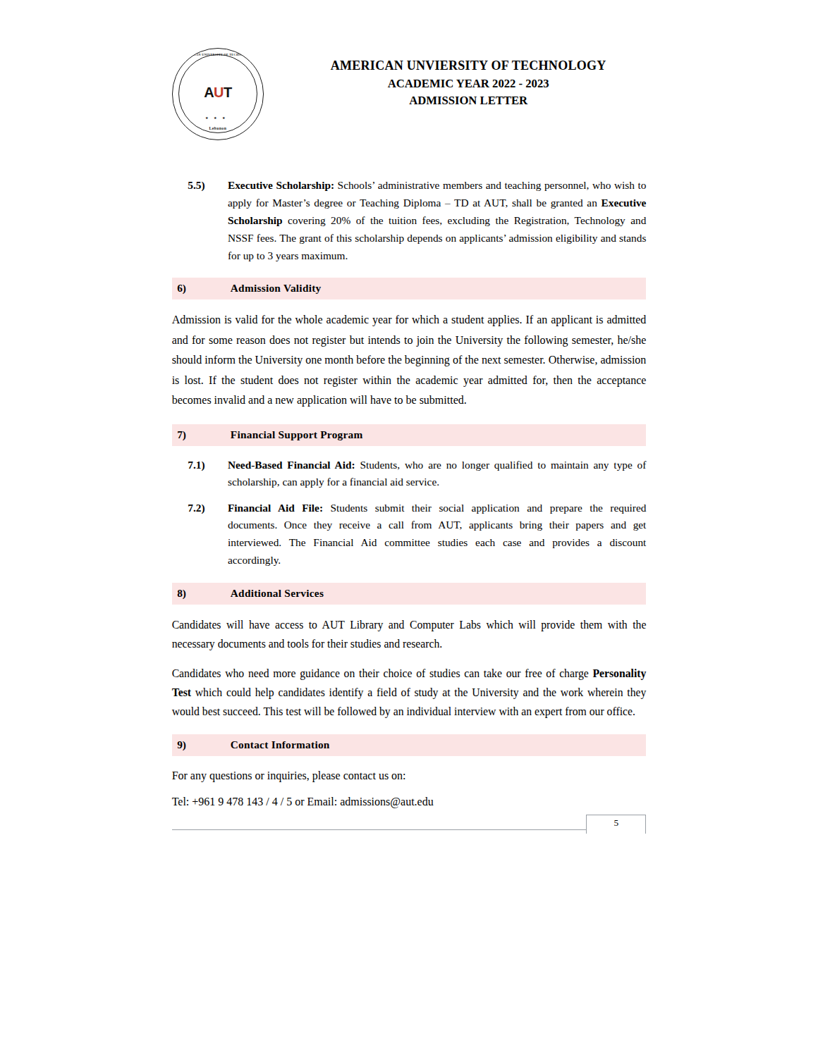AMERICAN UNIVERSITY OF TECHNOLOGY
AUT
★★★
Lebanon
AMERICAN UNVIERSITY OF TECHNOLOGY
ACADEMIC YEAR 2022 - 2023
ADMISSION LETTER
5.5)
Executive Scholarship: Schools’ administrative members and teaching personnel, who wish to apply for Master’s degree or Teaching Diploma – TD at AUT, shall be granted an Executive Scholarship covering 20% of the tuition fees, excluding the Registration, Technology and NSSF fees. The grant of this scholarship depends on applicants’ admission eligibility and stands for up to 3 years maximum.
6) Admission Validity
Admission is valid for the whole academic year for which a student applies. If an applicant is admitted and for some reason does not register but intends to join the University the following semester, he/she should inform the University one month before the beginning of the next semester. Otherwise, admission is lost. If the student does not register within the academic year admitted for, then the acceptance becomes invalid and a new application will have to be submitted.
7) Financial Support Program
7.1)
Need-Based Financial Aid: Students, who are no longer qualified to maintain any type of scholarship, can apply for a financial aid service.
7.2)
Financial Aid File: Students submit their social application and prepare the required documents. Once they receive a call from AUT, applicants bring their papers and get interviewed. The Financial Aid committee studies each case and provides a discount accordingly.
8) Additional Services
Candidates will have access to AUT Library and Computer Labs which will provide them with the necessary documents and tools for their studies and research.
Candidates who need more guidance on their choice of studies can take our free of charge Personality Test which could help candidates identify a field of study at the University and the work wherein they would best succeed. This test will be followed by an individual interview with an expert from our office.
9) Contact Information
For any questions or inquiries, please contact us on:
Tel: +961 9 478 143 / 4 / 5 or Email: admissions@aut.edu
5